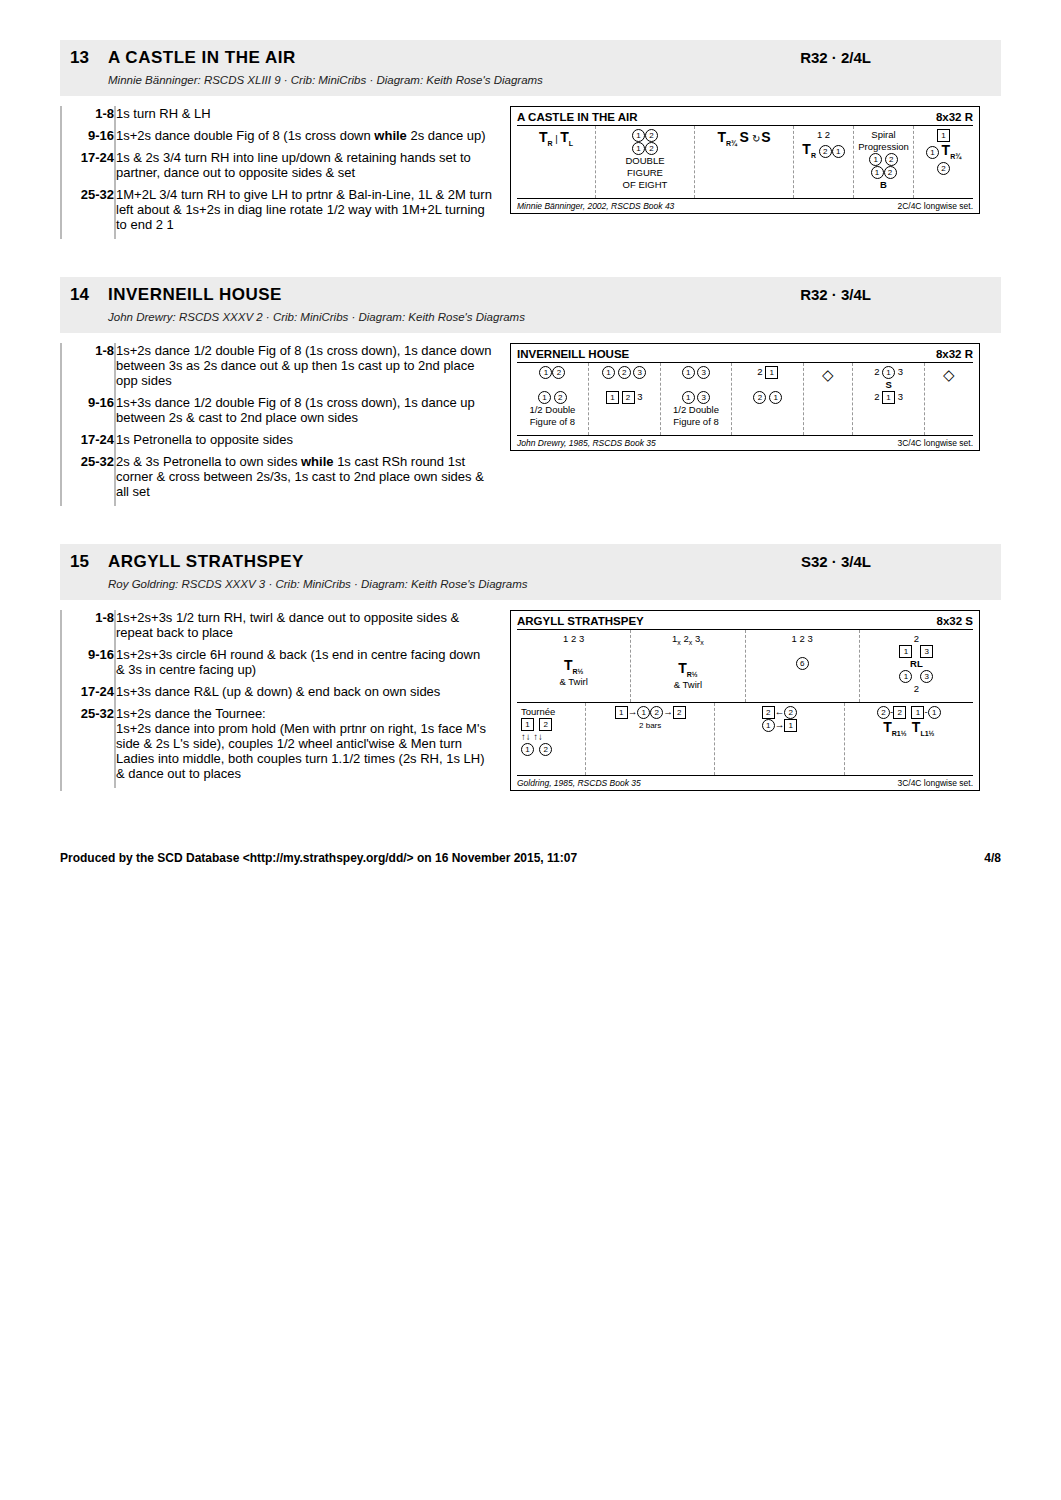13
A CASTLE IN THE AIR
R32 · 2/4L
Minnie Bänninger: RSCDS XLIII 9 · Crib: MiniCribs · Diagram: Keith Rose's Diagrams
| 1-8 | 1s turn RH & LH |
| 9-16 | 1s+2s dance double Fig of 8 (1s cross down while 2s dance up) |
| 17-24 | 1s & 2s 3/4 turn RH into line up/down & retaining hands set to partner, dance out to opposite sides & set |
| 25-32 | 1M+2L 3/4 turn RH to give LH to prtnr & Bal-in-Line, 1L & 2M turn left about & 1s+2s in diag line rotate 1/2 way with 1M+2L turning to end 2 1 |
A CASTLE IN THE AIR 8x32 R
TR | TL
12
12
DOUBLE
FIGURE
OF EIGHT
TR¾ S ↻ S
1 2
TR 21
Spiral Progression
1 2
12
B
1
1 TR¾
2
Minnie Bänninger, 2002, RSCDS Book 43 2C/4C longwise set.
14
INVERNEILL HOUSE
R32 · 3/4L
John Drewry: RSCDS XXXV 2 · Crib: MiniCribs · Diagram: Keith Rose's Diagrams
| 1-8 | 1s+2s dance 1/2 double Fig of 8 (1s cross down), 1s dance down between 3s as 2s dance out & up then 1s cast up to 2nd place opp sides |
| 9-16 | 1s+3s dance 1/2 double Fig of 8 (1s cross down), 1s dance up between 2s & cast to 2nd place own sides |
| 17-24 | 1s Petronella to opposite sides |
| 25-32 | 2s & 3s Petronella to own sides while 1s cast RSh round 1st corner & cross between 2s/3s, 1s cast to 2nd place own sides & all set |
INVERNEILL HOUSE 8x32 R
12
1 2
1/2 Double
Figure of 8
1 2 3
1 2 3
1 3
1 3
1/2 Double
Figure of 8
2 1
2 1
◇
2 1 3
S
2 1 3
◇
John Drewry, 1985, RSCDS Book 35 3C/4C longwise set.
15
ARGYLL STRATHSPEY
S32 · 3/4L
Roy Goldring: RSCDS XXXV 3 · Crib: MiniCribs · Diagram: Keith Rose's Diagrams
| 1-8 | 1s+2s+3s 1/2 turn RH, twirl & dance out to opposite sides & repeat back to place |
| 9-16 | 1s+2s+3s circle 6H round & back (1s end in centre facing down & 3s in centre facing up) |
| 17-24 | 1s+3s dance R&L (up & down) & end back on own sides |
| 25-32 | 1s+2s dance the Tournee: 1s+2s dance into prom hold (Men with prtnr on right, 1s face M's side & 2s L's side), couples 1/2 wheel anticl'wise & Men turn Ladies into middle, both couples turn 1.1/2 times (2s RH, 1s LH) & dance out to places |
ARGYLL STRATHSPEY 8x32 S
1 2 3
TR½
& Twirl
1x 2x 3x
TR½
& Twirl
1 2 3
6
2
1 3
RL
1 3
2
Tournée
1 2
↑↓ ↑↓
1 2
1→12→2
2 bars
2←2
1→1
2-2 1-1
TR1½ TL1½
Goldring, 1985, RSCDS Book 35 3C/4C longwise set.
Produced by the SCD Database <http://my.strathspey.org/dd/> on 16 November 2015, 11:07
4/8